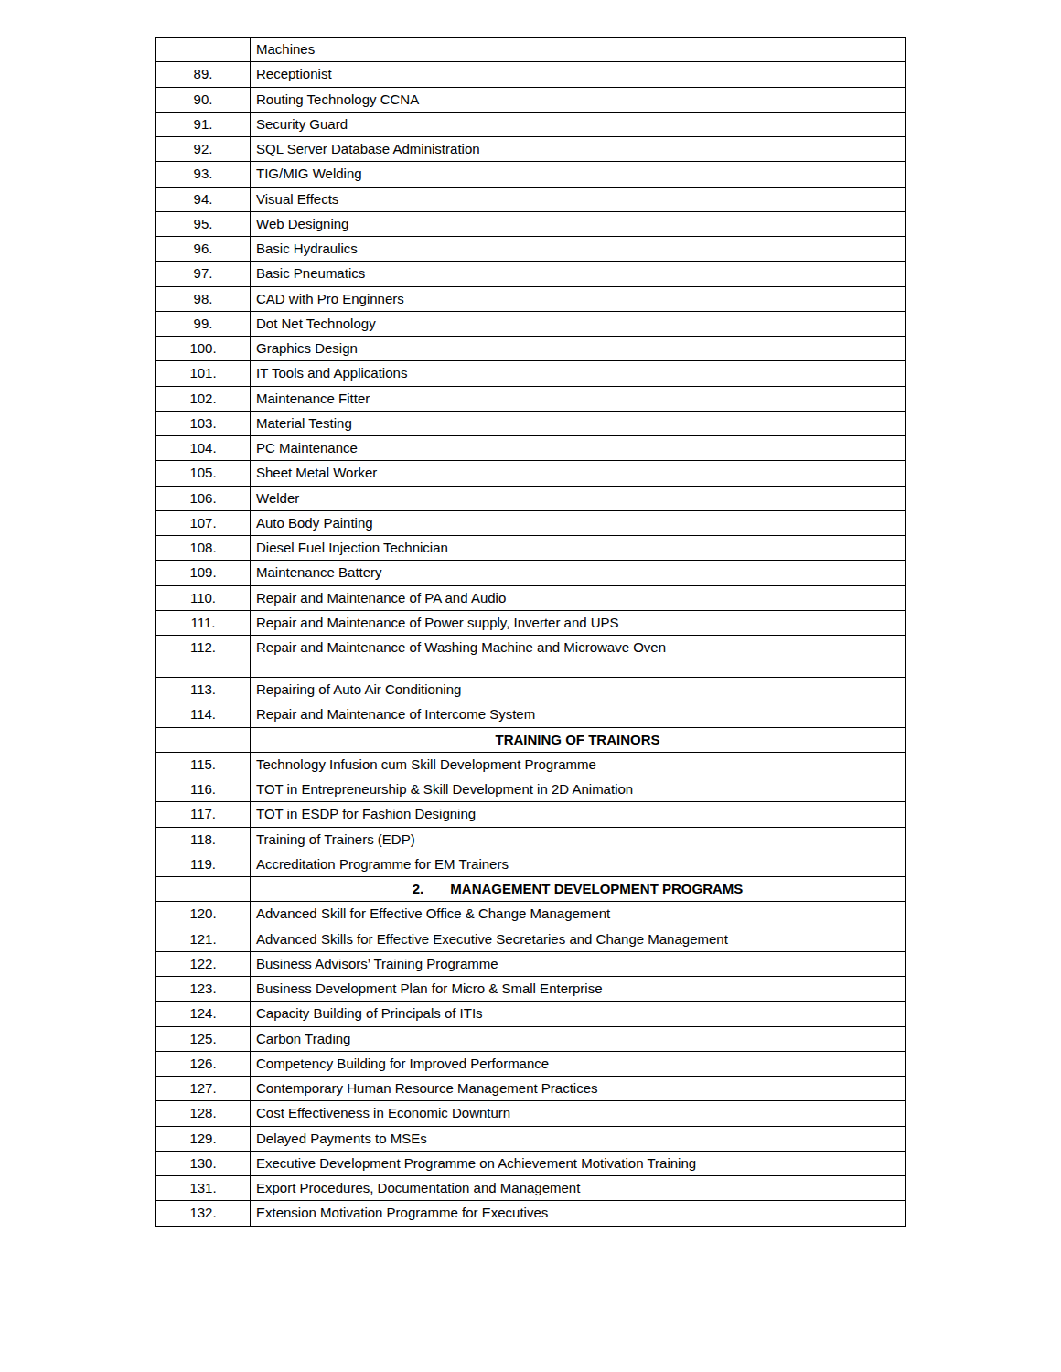| | Machines |
| 89. | Receptionist |
| 90. | Routing Technology CCNA |
| 91. | Security Guard |
| 92. | SQL Server Database Administration |
| 93. | TIG/MIG Welding |
| 94. | Visual Effects |
| 95. | Web Designing |
| 96. | Basic Hydraulics |
| 97. | Basic Pneumatics |
| 98. | CAD with Pro Enginners |
| 99. | Dot Net Technology |
| 100. | Graphics Design |
| 101. | IT Tools and Applications |
| 102. | Maintenance Fitter |
| 103. | Material Testing |
| 104. | PC Maintenance |
| 105. | Sheet Metal Worker |
| 106. | Welder |
| 107. | Auto Body Painting |
| 108. | Diesel Fuel Injection Technician |
| 109. | Maintenance Battery |
| 110. | Repair and Maintenance of PA and Audio |
| 111. | Repair and Maintenance of Power supply, Inverter and UPS |
| 112. | Repair and Maintenance of Washing Machine and Microwave Oven |
| 113. | Repairing of Auto Air Conditioning |
| 114. | Repair and Maintenance of Intercome System |
| | TRAINING OF TRAINORS |
| 115. | Technology Infusion cum Skill Development Programme |
| 116. | TOT in Entrepreneurship & Skill Development in 2D Animation |
| 117. | TOT in ESDP for Fashion Designing |
| 118. | Training of Trainers (EDP) |
| 119. | Accreditation Programme for EM Trainers |
| | 2. MANAGEMENT DEVELOPMENT PROGRAMS |
| 120. | Advanced Skill for Effective Office & Change Management |
| 121. | Advanced Skills for Effective Executive Secretaries and Change Management |
| 122. | Business Advisors’ Training Programme |
| 123. | Business Development Plan for Micro & Small Enterprise |
| 124. | Capacity Building of Principals of ITIs |
| 125. | Carbon Trading |
| 126. | Competency Building for Improved Performance |
| 127. | Contemporary Human Resource Management Practices |
| 128. | Cost Effectiveness in Economic Downturn |
| 129. | Delayed Payments to MSEs |
| 130. | Executive Development Programme on Achievement Motivation Training |
| 131. | Export Procedures, Documentation and Management |
| 132. | Extension Motivation Programme for Executives |